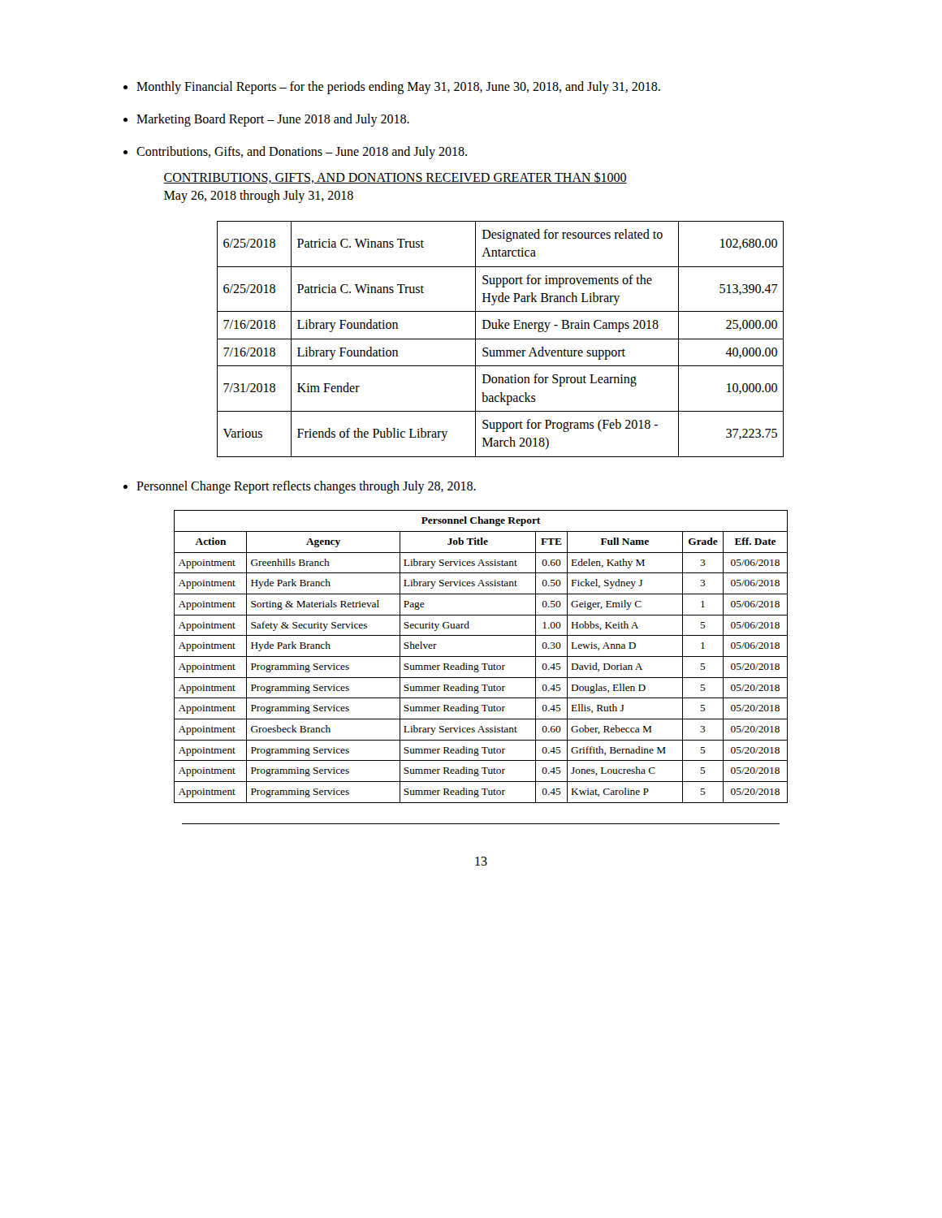Monthly Financial Reports – for the periods ending May 31, 2018, June 30, 2018, and July 31, 2018.
Marketing Board Report – June 2018 and July 2018.
Contributions, Gifts, and Donations – June 2018 and July 2018.
CONTRIBUTIONS, GIFTS, AND DONATIONS RECEIVED GREATER THAN $1000
May 26, 2018 through July 31, 2018
| 6/25/2018 | Patricia C. Winans Trust | Designated for resources related to Antarctica | 102,680.00 |
| 6/25/2018 | Patricia C. Winans Trust | Support for improvements of the Hyde Park Branch Library | 513,390.47 |
| 7/16/2018 | Library Foundation | Duke Energy - Brain Camps 2018 | 25,000.00 |
| 7/16/2018 | Library Foundation | Summer Adventure support | 40,000.00 |
| 7/31/2018 | Kim Fender | Donation for Sprout Learning backpacks | 10,000.00 |
| Various | Friends of the Public Library | Support for Programs (Feb 2018 - March 2018) | 37,223.75 |
Personnel Change Report reflects changes through July 28, 2018.
Personnel Change Report
| Action | Agency | Job Title | FTE | Full Name | Grade | Eff. Date |
| --- | --- | --- | --- | --- | --- | --- |
| Appointment | Greenhills Branch | Library Services Assistant | 0.60 | Edelen, Kathy M | 3 | 05/06/2018 |
| Appointment | Hyde Park Branch | Library Services Assistant | 0.50 | Fickel, Sydney J | 3 | 05/06/2018 |
| Appointment | Sorting & Materials Retrieval | Page | 0.50 | Geiger, Emily C | 1 | 05/06/2018 |
| Appointment | Safety & Security Services | Security Guard | 1.00 | Hobbs, Keith A | 5 | 05/06/2018 |
| Appointment | Hyde Park Branch | Shelver | 0.30 | Lewis, Anna D | 1 | 05/06/2018 |
| Appointment | Programming Services | Summer Reading Tutor | 0.45 | David, Dorian A | 5 | 05/20/2018 |
| Appointment | Programming Services | Summer Reading Tutor | 0.45 | Douglas, Ellen D | 5 | 05/20/2018 |
| Appointment | Programming Services | Summer Reading Tutor | 0.45 | Ellis, Ruth J | 5 | 05/20/2018 |
| Appointment | Groesbeck Branch | Library Services Assistant | 0.60 | Gober, Rebecca M | 3 | 05/20/2018 |
| Appointment | Programming Services | Summer Reading Tutor | 0.45 | Griffith, Bernadine M | 5 | 05/20/2018 |
| Appointment | Programming Services | Summer Reading Tutor | 0.45 | Jones, Loucresha C | 5 | 05/20/2018 |
| Appointment | Programming Services | Summer Reading Tutor | 0.45 | Kwiat, Caroline P | 5 | 05/20/2018 |
13